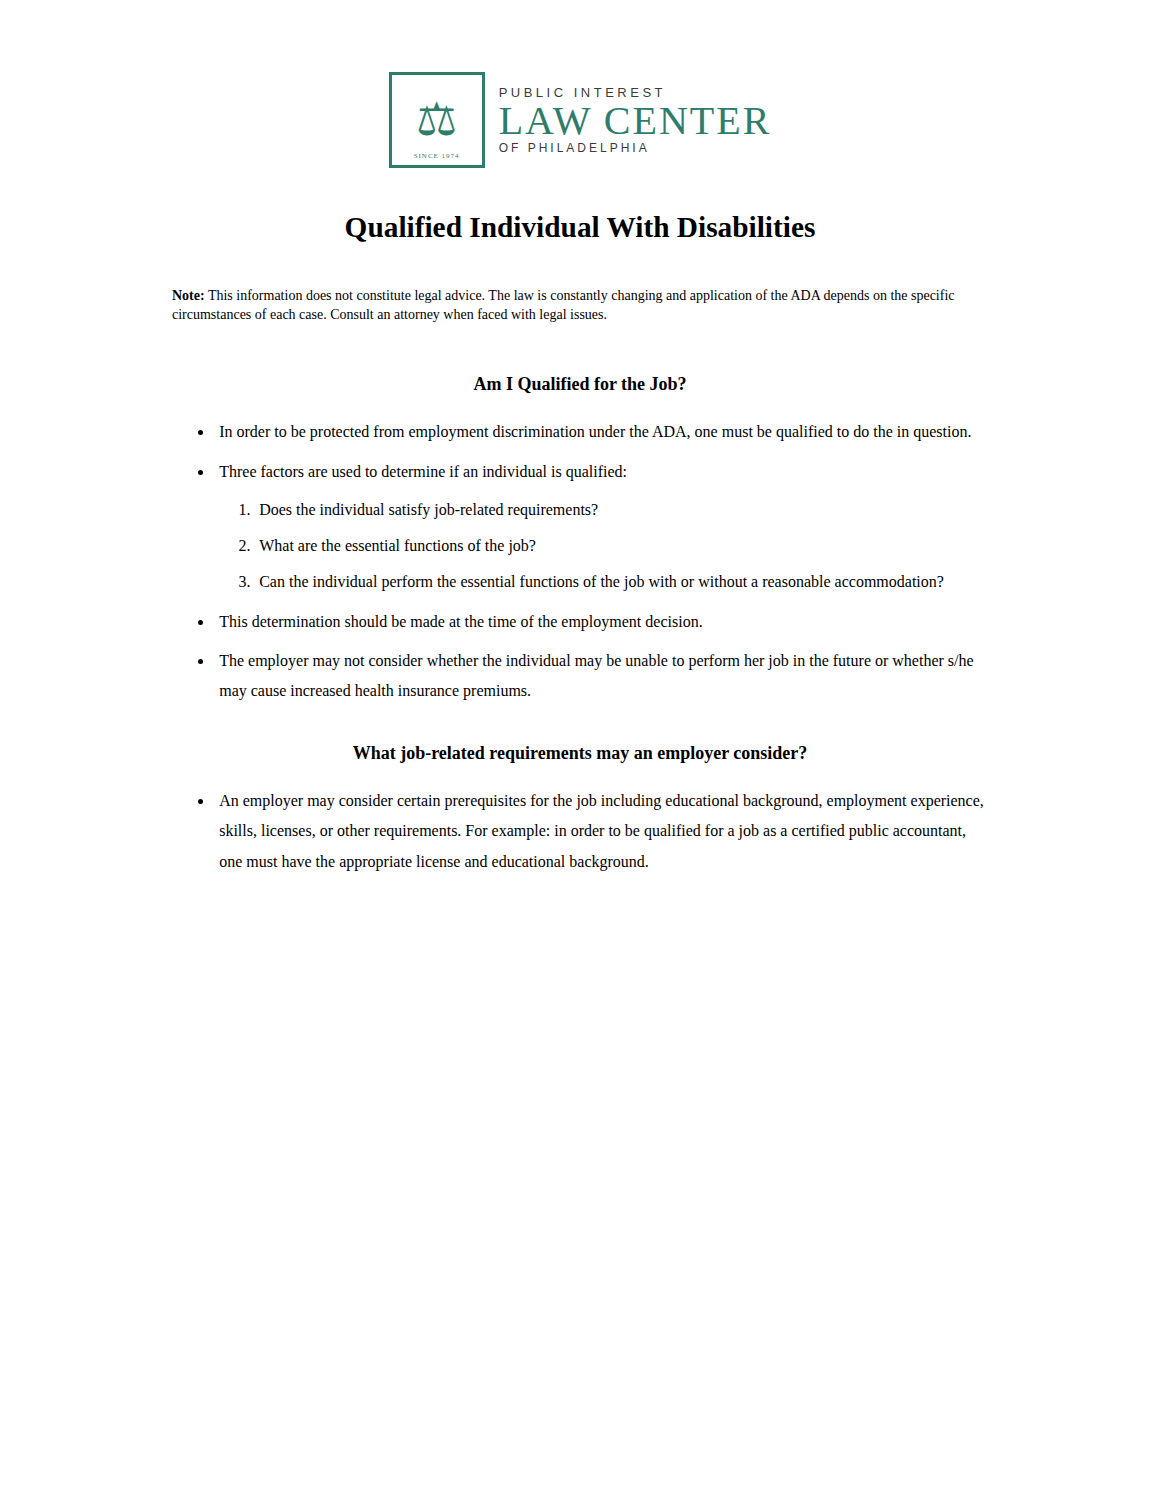⚖ SINCE 1974
PUBLIC INTEREST
LAW CENTER
OF PHILADELPHIA
Qualified Individual With Disabilities
Note: This information does not constitute legal advice. The law is constantly changing and application of the ADA depends on the specific circumstances of each case. Consult an attorney when faced with legal issues.
Am I Qualified for the Job?
In order to be protected from employment discrimination under the ADA, one must be qualified to do the in question.
Three factors are used to determine if an individual is qualified:
Does the individual satisfy job-related requirements?
What are the essential functions of the job?
Can the individual perform the essential functions of the job with or without a reasonable accommodation?
This determination should be made at the time of the employment decision.
The employer may not consider whether the individual may be unable to perform her job in the future or whether s/he may cause increased health insurance premiums.
What job-related requirements may an employer consider?
An employer may consider certain prerequisites for the job including educational background, employment experience, skills, licenses, or other requirements. For example: in order to be qualified for a job as a certified public accountant, one must have the appropriate license and educational background.